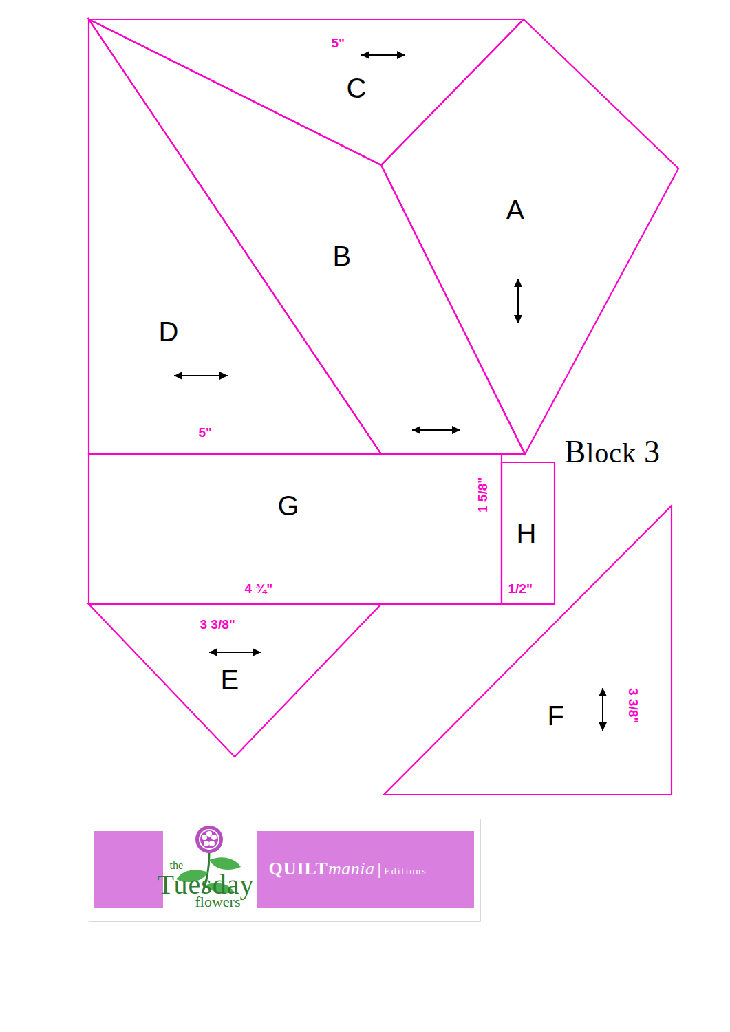A B C D E F G H 5" 5" 4 ¾" 3 3/8" 1 5/8" 1/2" 3 3/8"
Block 3
the Tuesday flowers
QUILT mania|Editions